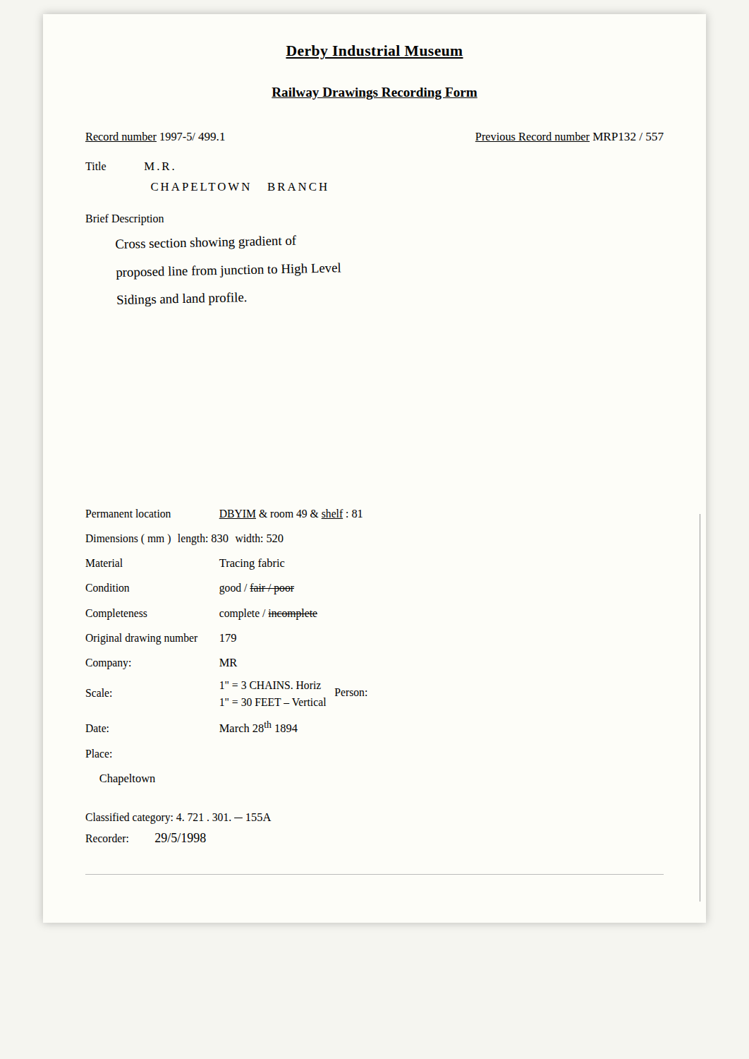Derby Industrial Museum
Railway Drawings Recording Form
Record number 1997-5/ 499.1
Previous Record number MRP132 / 557
Title
M.R.
CHAPELTOWN BRANCH
Brief Description
Cross section showing gradient of
proposed line from junction to High Level
Sidings and land profile.
Permanent location DBYIM & room 49 & shelf : 81
Dimensions ( mm ) length: 830 width: 520
Material Tracing fabric
Condition good / fair / poor
Completeness complete / incomplete
Original drawing number 179
Company: MR
Scale: 1" = 3 CHAINS. Horiz
1" = 30 FEET – Vertical Person:
Date: March 28th 1894
Place:
Chapeltown
Classified category: 4. 721 . 301. 155A
Recorder: 29/5/1998